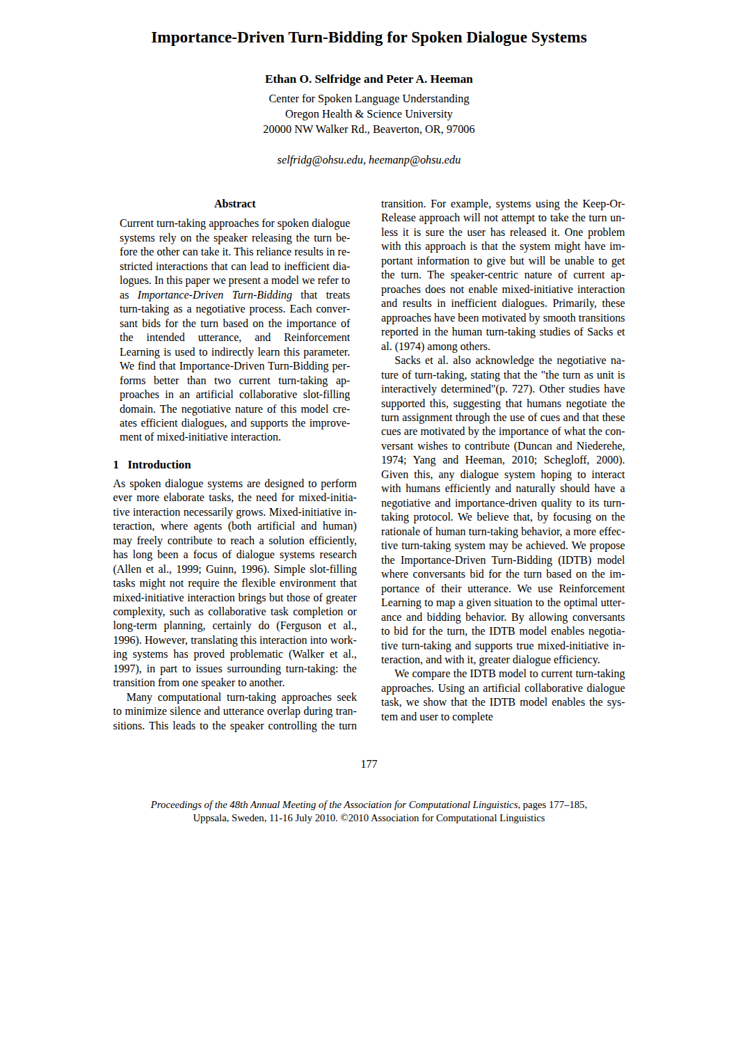Importance-Driven Turn-Bidding for Spoken Dialogue Systems
Ethan O. Selfridge and Peter A. Heeman
Center for Spoken Language Understanding
Oregon Health & Science University
20000 NW Walker Rd., Beaverton, OR, 97006
selfridg@ohsu.edu, heemanp@ohsu.edu
Abstract
Current turn-taking approaches for spoken dialogue systems rely on the speaker releasing the turn before the other can take it. This reliance results in restricted interactions that can lead to inefficient dialogues. In this paper we present a model we refer to as Importance-Driven Turn-Bidding that treats turn-taking as a negotiative process. Each conversant bids for the turn based on the importance of the intended utterance, and Reinforcement Learning is used to indirectly learn this parameter. We find that Importance-Driven Turn-Bidding performs better than two current turn-taking approaches in an artificial collaborative slot-filling domain. The negotiative nature of this model creates efficient dialogues, and supports the improvement of mixed-initiative interaction.
1 Introduction
As spoken dialogue systems are designed to perform ever more elaborate tasks, the need for mixed-initiative interaction necessarily grows. Mixed-initiative interaction, where agents (both artificial and human) may freely contribute to reach a solution efficiently, has long been a focus of dialogue systems research (Allen et al., 1999; Guinn, 1996). Simple slot-filling tasks might not require the flexible environment that mixed-initiative interaction brings but those of greater complexity, such as collaborative task completion or long-term planning, certainly do (Ferguson et al., 1996). However, translating this interaction into working systems has proved problematic (Walker et al., 1997), in part to issues surrounding turn-taking: the transition from one speaker to another.
Many computational turn-taking approaches seek to minimize silence and utterance overlap during transitions. This leads to the speaker controlling the turn transition. For example, systems using the Keep-Or-Release approach will not attempt to take the turn unless it is sure the user has released it. One problem with this approach is that the system might have important information to give but will be unable to get the turn. The speaker-centric nature of current approaches does not enable mixed-initiative interaction and results in inefficient dialogues. Primarily, these approaches have been motivated by smooth transitions reported in the human turn-taking studies of Sacks et al. (1974) among others.
Sacks et al. also acknowledge the negotiative nature of turn-taking, stating that the "the turn as unit is interactively determined"(p. 727). Other studies have supported this, suggesting that humans negotiate the turn assignment through the use of cues and that these cues are motivated by the importance of what the conversant wishes to contribute (Duncan and Niederehe, 1974; Yang and Heeman, 2010; Schegloff, 2000). Given this, any dialogue system hoping to interact with humans efficiently and naturally should have a negotiative and importance-driven quality to its turn-taking protocol. We believe that, by focusing on the rationale of human turn-taking behavior, a more effective turn-taking system may be achieved. We propose the Importance-Driven Turn-Bidding (IDTB) model where conversants bid for the turn based on the importance of their utterance. We use Reinforcement Learning to map a given situation to the optimal utterance and bidding behavior. By allowing conversants to bid for the turn, the IDTB model enables negotiative turn-taking and supports true mixed-initiative interaction, and with it, greater dialogue efficiency.
We compare the IDTB model to current turn-taking approaches. Using an artificial collaborative dialogue task, we show that the IDTB model enables the system and user to complete
177
Proceedings of the 48th Annual Meeting of the Association for Computational Linguistics, pages 177–185,
Uppsala, Sweden, 11-16 July 2010. ©2010 Association for Computational Linguistics